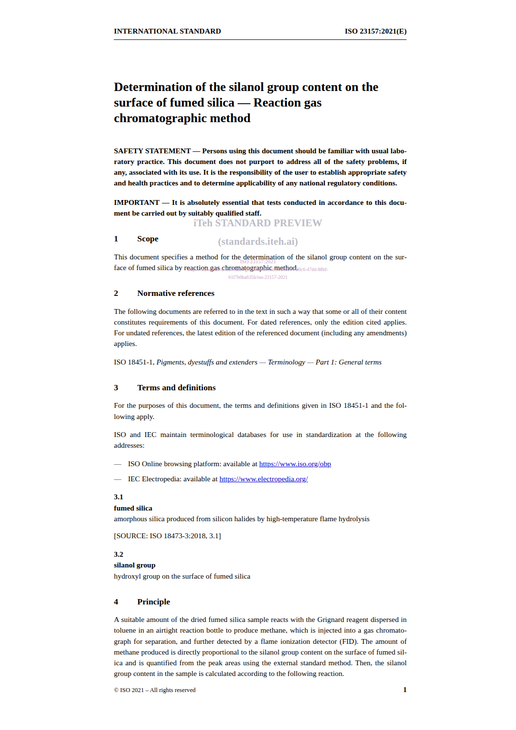INTERNATIONAL STANDARD ISO 23157:2021(E)
Determination of the silanol group content on the surface of fumed silica — Reaction gas chromatographic method
SAFETY STATEMENT — Persons using this document should be familiar with usual laboratory practice. This document does not purport to address all of the safety problems, if any, associated with its use. It is the responsibility of the user to establish appropriate safety and health practices and to determine applicability of any national regulatory conditions.
IMPORTANT — It is absolutely essential that tests conducted in accordance to this document be carried out by suitably qualified staff.
1 Scope
This document specifies a method for the determination of the silanol group content on the surface of fumed silica by reaction gas chromatographic method.
2 Normative references
The following documents are referred to in the text in such a way that some or all of their content constitutes requirements of this document. For dated references, only the edition cited applies. For undated references, the latest edition of the referenced document (including any amendments) applies.
ISO 18451-1, Pigments, dyestuffs and extenders — Terminology — Part 1: General terms
3 Terms and definitions
For the purposes of this document, the terms and definitions given in ISO 18451-1 and the following apply.
ISO and IEC maintain terminological databases for use in standardization at the following addresses:
ISO Online browsing platform: available at https://www.iso.org/obp
IEC Electropedia: available at https://www.electropedia.org/
3.1fumed silica
amorphous silica produced from silicon halides by high-temperature flame hydrolysis
[SOURCE: ISO 18473-3:2018, 3.1]
3.2silanol group
hydroxyl group on the surface of fumed silica
4 Principle
A suitable amount of the dried fumed silica sample reacts with the Grignard reagent dispersed in toluene in an airtight reaction bottle to produce methane, which is injected into a gas chromatograph for separation, and further detected by a flame ionization detector (FID). The amount of methane produced is directly proportional to the silanol group content on the surface of fumed silica and is quantified from the peak areas using the external standard method. Then, the silanol group content in the sample is calculated according to the following reaction.
iTeh STANDARD PREVIEW
(standards.iteh.ai)
ISO 23157:2021
https://standards.iteh.ai/catalog/standards/sist/99bc49c4-20c6-47dd-88bf-
61f7b0ba635b/iso-23157-2021
© ISO 2021 – All rights reserved 1